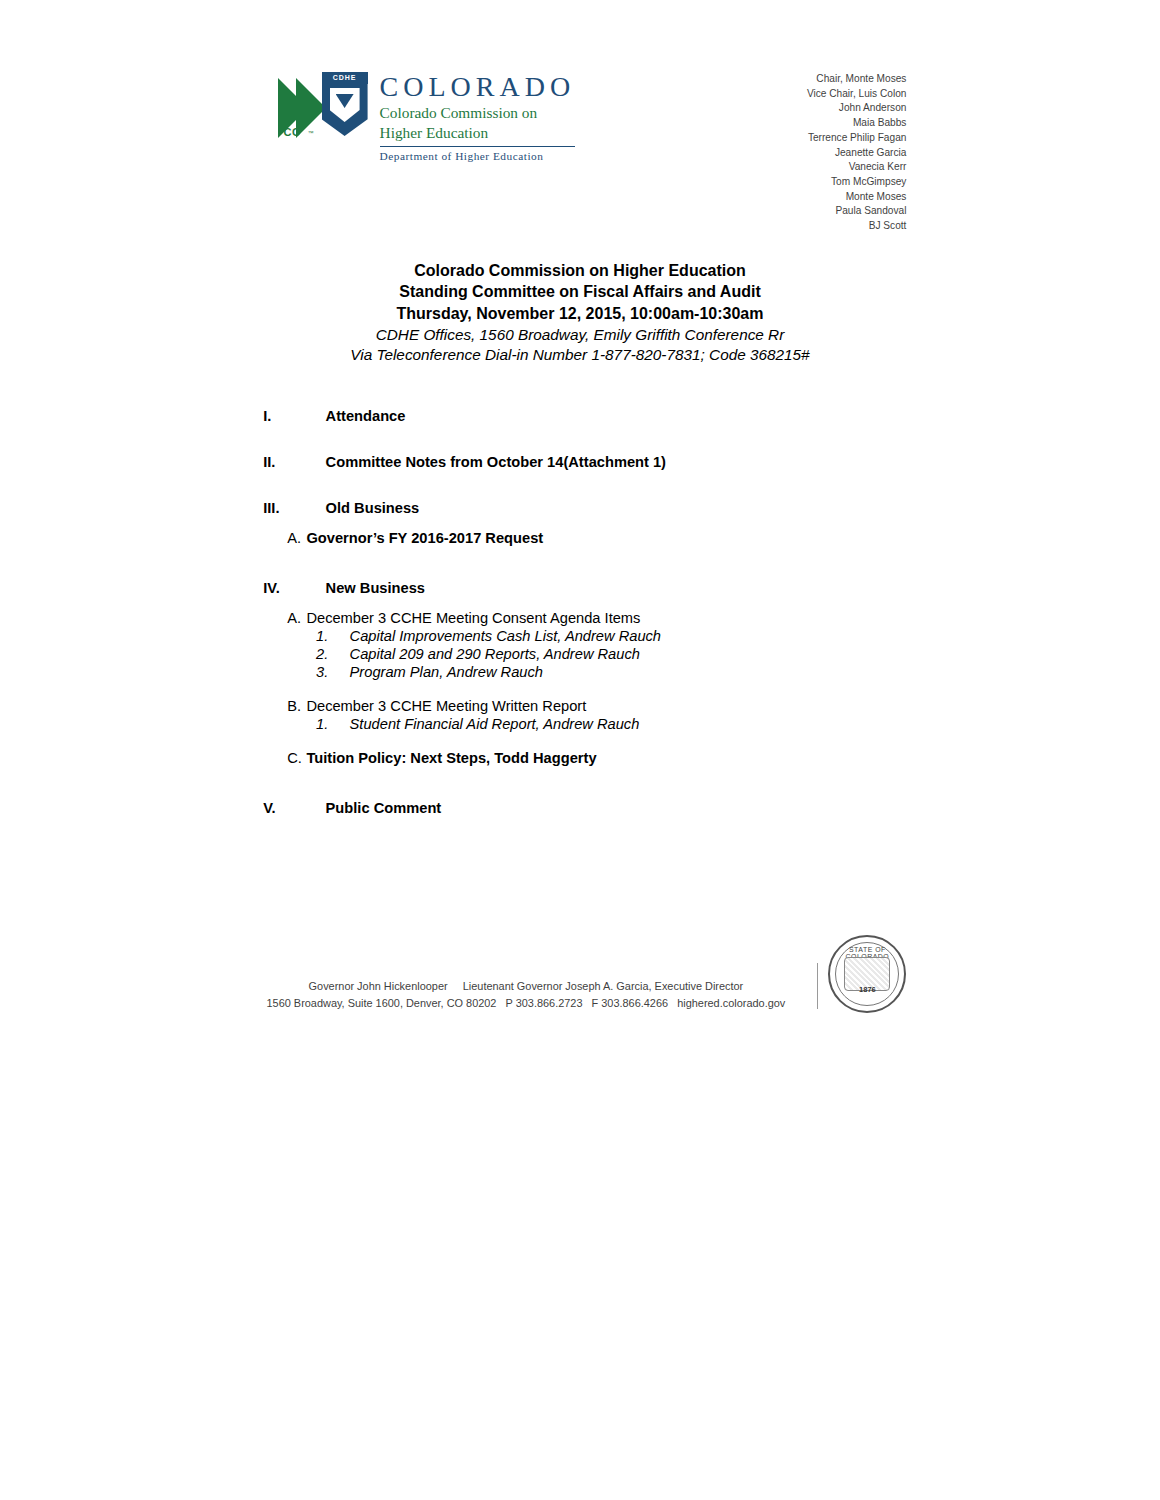CO
™
CDHE
COLORADO
Colorado Commission on
Higher Education
Department of Higher Education
Chair, Monte Moses
Vice Chair, Luis Colon
John Anderson
Maia Babbs
Terrence Philip Fagan
Jeanette Garcia
Vanecia Kerr
Tom McGimpsey
Monte Moses
Paula Sandoval
BJ Scott
Colorado Commission on Higher Education
Standing Committee on Fiscal Affairs and Audit
Thursday, November 12, 2015, 10:00am-10:30am
CDHE Offices, 1560 Broadway, Emily Griffith Conference Rr
Via Teleconference Dial-in Number 1-877-820-7831; Code 368215#
I.
Attendance
II.
Committee Notes from October 14(Attachment 1)
III.
Old Business
A.
Governor’s FY 2016-2017 Request
IV.
New Business
A.
December 3 CCHE Meeting Consent Agenda Items
1.
Capital Improvements Cash List, Andrew Rauch
2.
Capital 209 and 290 Reports, Andrew Rauch
3.
Program Plan, Andrew Rauch
B.
December 3 CCHE Meeting Written Report
1.
Student Financial Aid Report, Andrew Rauch
C.
Tuition Policy: Next Steps, Todd Haggerty
V.
Public Comment
Governor John Hickenlooper Lieutenant Governor Joseph A. Garcia, Executive Director
1560 Broadway, Suite 1600, Denver, CO 80202 P 303.866.2723 F 303.866.4266 highered.colorado.gov
STATE OF COLORADO
1876